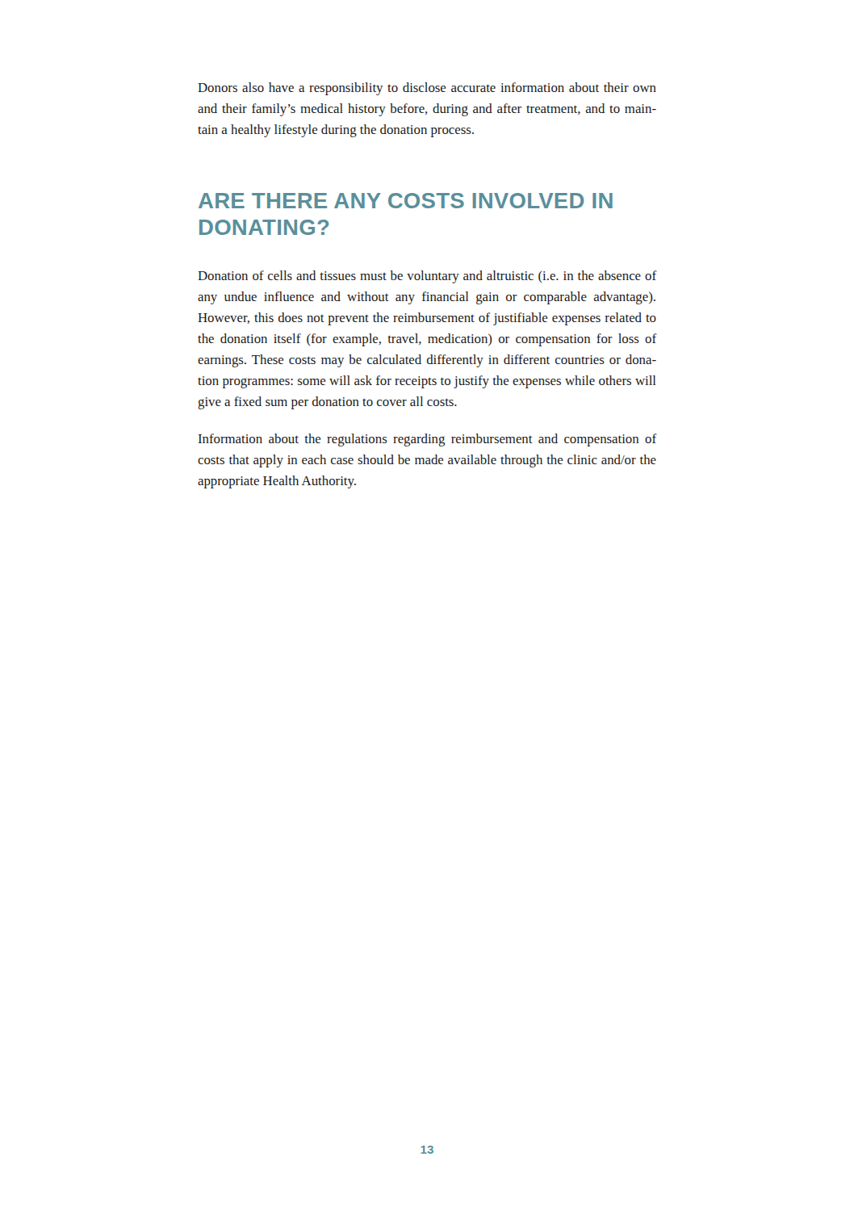Donors also have a responsibility to disclose accurate information about their own and their family’s medical history before, during and after treatment, and to maintain a healthy lifestyle during the donation process.
Are there any costs involved in donating?
Donation of cells and tissues must be voluntary and altruistic (i.e. in the absence of any undue influence and without any financial gain or comparable advantage). However, this does not prevent the reimbursement of justifiable expenses related to the donation itself (for example, travel, medication) or compensation for loss of earnings. These costs may be calculated differently in different countries or donation programmes: some will ask for receipts to justify the expenses while others will give a fixed sum per donation to cover all costs.
Information about the regulations regarding reimbursement and compensation of costs that apply in each case should be made available through the clinic and/or the appropriate Health Authority.
13